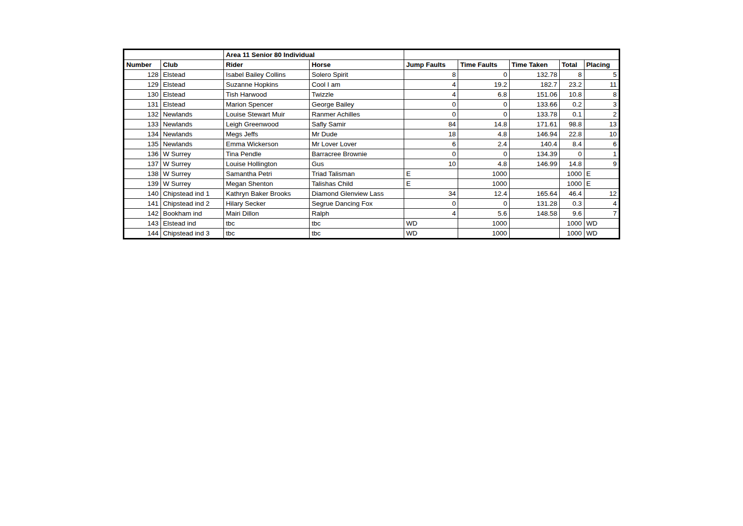| | | Area 11 Senior 80 Individual | | | | | |
| --- | --- | --- | --- | --- | --- | --- | --- |
| Number | Club | Rider | Horse | Jump Faults | Time Faults | Time Taken | Total | Placing |
| 128 | Elstead | Isabel Bailey Collins | Solero Spirit | 8 | 0 | 132.78 | 8 | 5 |
| 129 | Elstead | Suzanne Hopkins | Cool I am | 4 | 19.2 | 182.7 | 23.2 | 11 |
| 130 | Elstead | Tish Harwood | Twizzle | 4 | 6.8 | 151.06 | 10.8 | 8 |
| 131 | Elstead | Marion Spencer | George Bailey | 0 | 0 | 133.66 | 0.2 | 3 |
| 132 | Newlands | Louise Stewart Muir | Ranmer Achilles | 0 | 0 | 133.78 | 0.1 | 2 |
| 133 | Newlands | Leigh Greenwood | Safly Samir | 84 | 14.8 | 171.61 | 98.8 | 13 |
| 134 | Newlands | Megs Jeffs | Mr Dude | 18 | 4.8 | 146.94 | 22.8 | 10 |
| 135 | Newlands | Emma Wickerson | Mr Lover Lover | 6 | 2.4 | 140.4 | 8.4 | 6 |
| 136 | W Surrey | Tina Pendle | Barracree Brownie | 0 | 0 | 134.39 | 0 | 1 |
| 137 | W Surrey | Louise Hollington | Gus | 10 | 4.8 | 146.99 | 14.8 | 9 |
| 138 | W Surrey | Samantha Petri | Triad Talisman | E | 1000 | | 1000 | E |
| 139 | W Surrey | Megan Shenton | Talishas Child | E | 1000 | | 1000 | E |
| 140 | Chipstead ind 1 | Kathryn Baker Brooks | Diamond Glenview Lass | 34 | 12.4 | 165.64 | 46.4 | 12 |
| 141 | Chipstead ind 2 | Hilary Secker | Segrue Dancing Fox | 0 | 0 | 131.28 | 0.3 | 4 |
| 142 | Bookham ind | Mairi Dillon | Ralph | 4 | 5.6 | 148.58 | 9.6 | 7 |
| 143 | Elstead ind | tbc | tbc | WD | 1000 | | 1000 | WD |
| 144 | Chipstead ind 3 | tbc | tbc | WD | 1000 | | 1000 | WD |